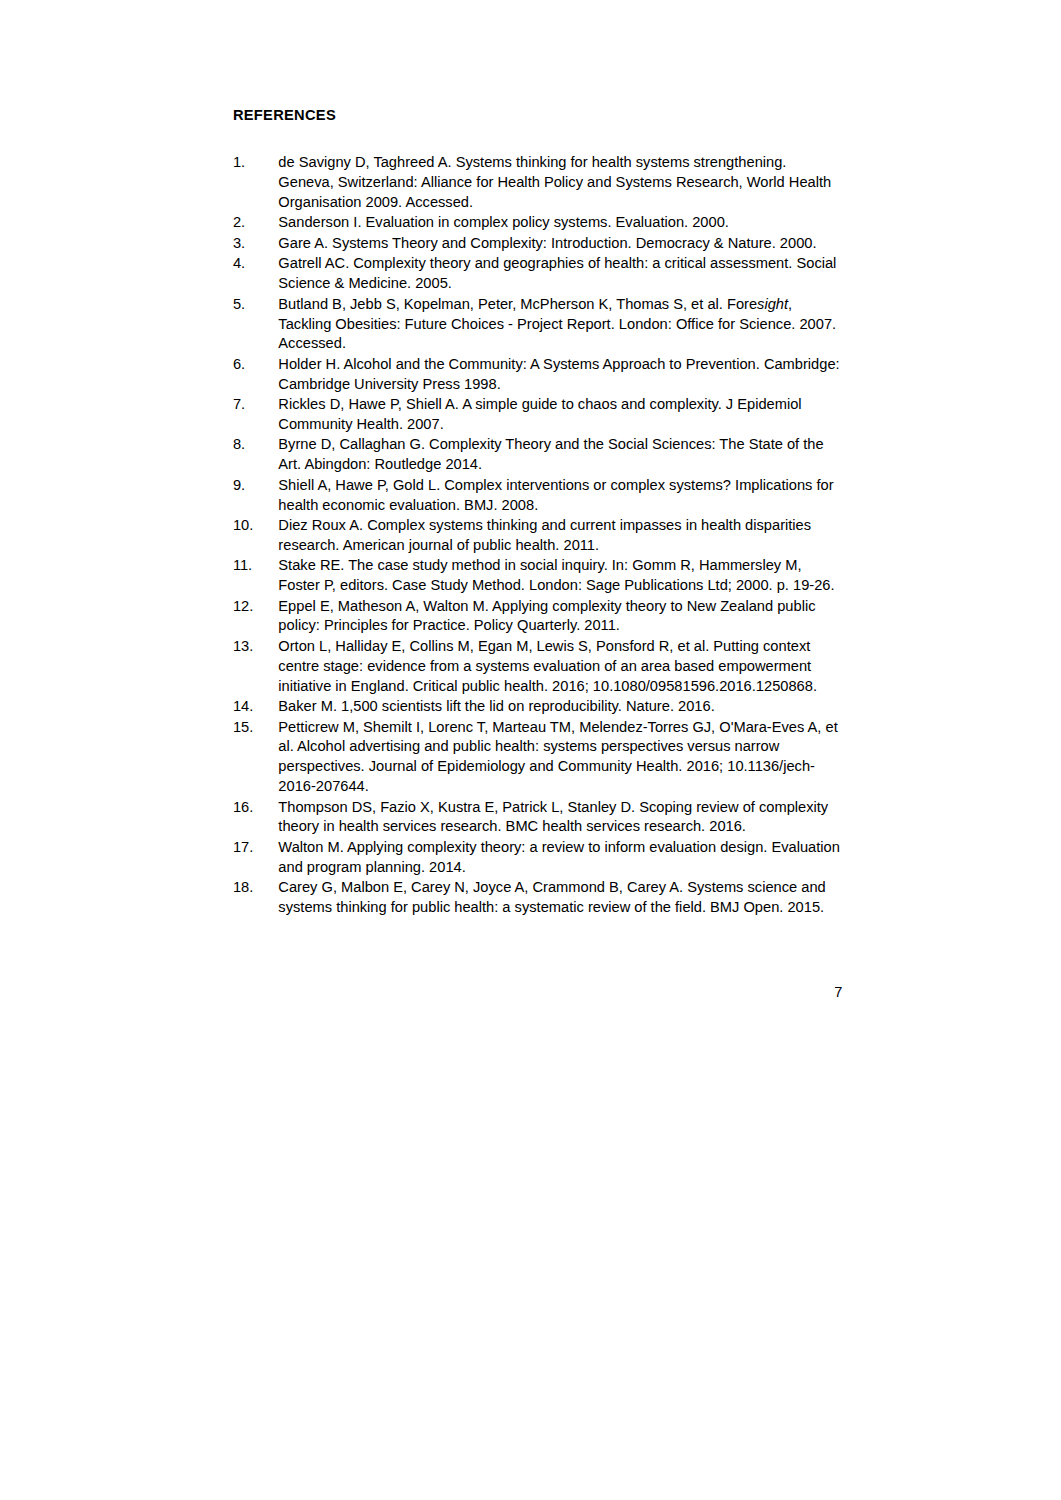REFERENCES
1. de Savigny D, Taghreed A. Systems thinking for health systems strengthening. Geneva, Switzerland: Alliance for Health Policy and Systems Research, World Health Organisation 2009. Accessed.
2. Sanderson I. Evaluation in complex policy systems. Evaluation. 2000.
3. Gare A. Systems Theory and Complexity: Introduction. Democracy & Nature. 2000.
4. Gatrell AC. Complexity theory and geographies of health: a critical assessment. Social Science & Medicine. 2005.
5. Butland B, Jebb S, Kopelman, Peter, McPherson K, Thomas S, et al. Foresight, Tackling Obesities: Future Choices - Project Report. London: Office for Science. 2007. Accessed.
6. Holder H. Alcohol and the Community: A Systems Approach to Prevention. Cambridge: Cambridge University Press 1998.
7. Rickles D, Hawe P, Shiell A. A simple guide to chaos and complexity. J Epidemiol Community Health. 2007.
8. Byrne D, Callaghan G. Complexity Theory and the Social Sciences: The State of the Art. Abingdon: Routledge 2014.
9. Shiell A, Hawe P, Gold L. Complex interventions or complex systems? Implications for health economic evaluation. BMJ. 2008.
10. Diez Roux A. Complex systems thinking and current impasses in health disparities research. American journal of public health. 2011.
11. Stake RE. The case study method in social inquiry. In: Gomm R, Hammersley M, Foster P, editors. Case Study Method. London: Sage Publications Ltd; 2000. p. 19-26.
12. Eppel E, Matheson A, Walton M. Applying complexity theory to New Zealand public policy: Principles for Practice. Policy Quarterly. 2011.
13. Orton L, Halliday E, Collins M, Egan M, Lewis S, Ponsford R, et al. Putting context centre stage: evidence from a systems evaluation of an area based empowerment initiative in England. Critical public health. 2016; 10.1080/09581596.2016.1250868.
14. Baker M. 1,500 scientists lift the lid on reproducibility. Nature. 2016.
15. Petticrew M, Shemilt I, Lorenc T, Marteau TM, Melendez-Torres GJ, O'Mara-Eves A, et al. Alcohol advertising and public health: systems perspectives versus narrow perspectives. Journal of Epidemiology and Community Health. 2016; 10.1136/jech-2016-207644.
16. Thompson DS, Fazio X, Kustra E, Patrick L, Stanley D. Scoping review of complexity theory in health services research. BMC health services research. 2016.
17. Walton M. Applying complexity theory: a review to inform evaluation design. Evaluation and program planning. 2014.
18. Carey G, Malbon E, Carey N, Joyce A, Crammond B, Carey A. Systems science and systems thinking for public health: a systematic review of the field. BMJ Open. 2015.
7